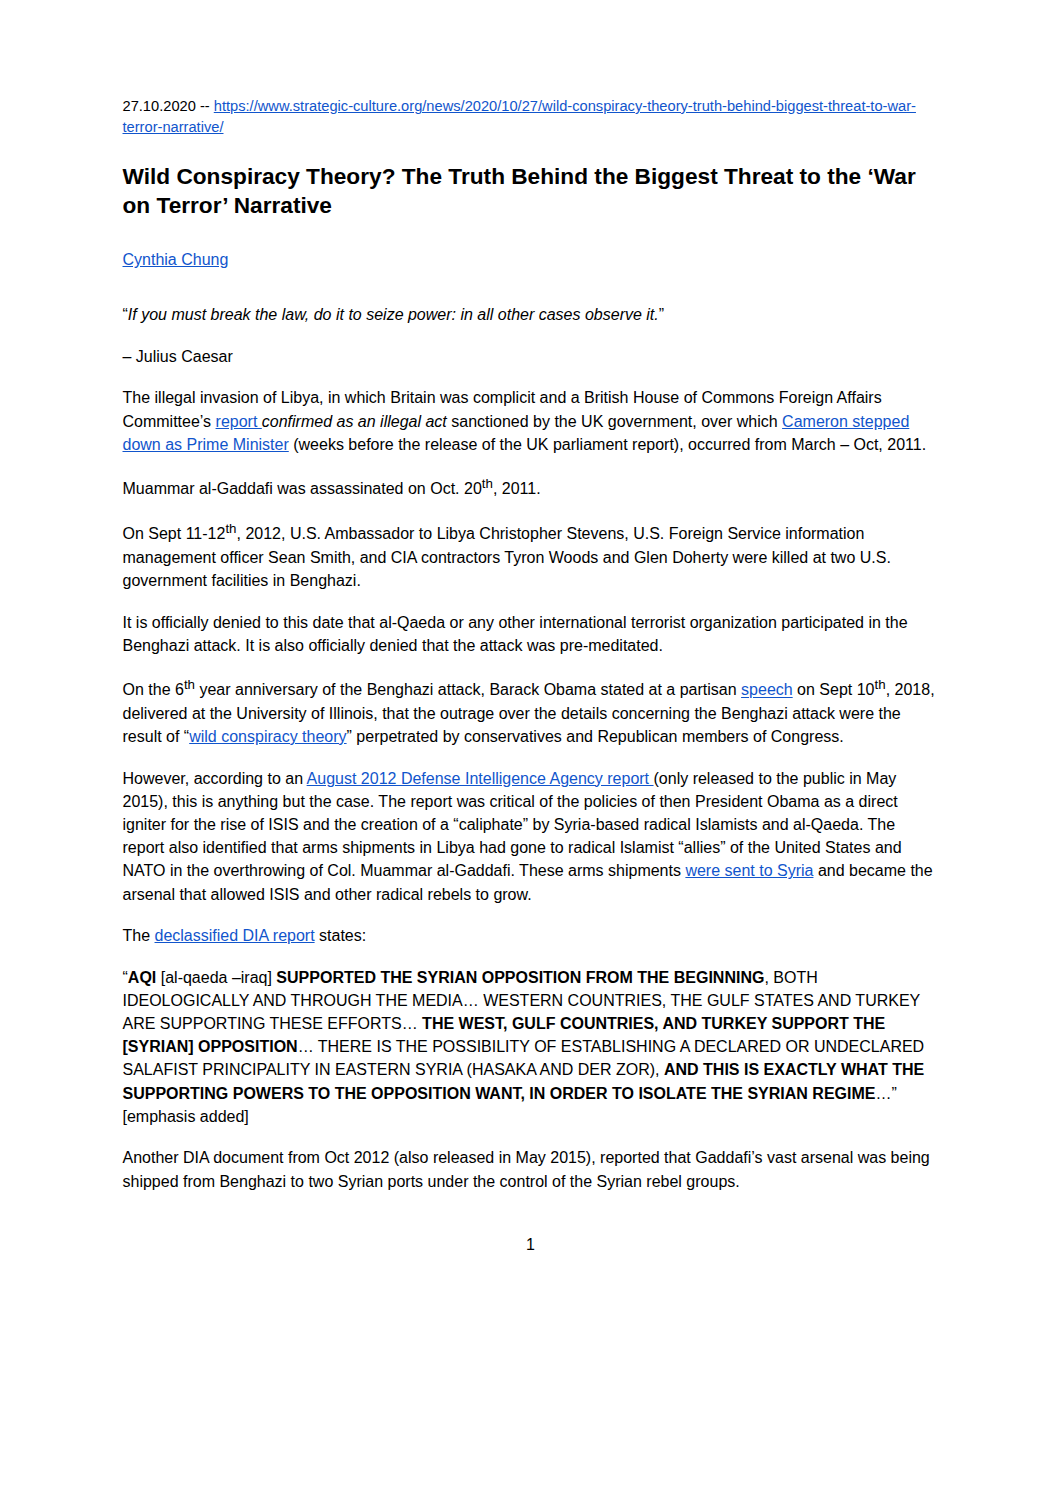27.10.2020 -- https://www.strategic-culture.org/news/2020/10/27/wild-conspiracy-theory-truth-behind-biggest-threat-to-war-terror-narrative/
Wild Conspiracy Theory? The Truth Behind the Biggest Threat to the ‘War on Terror’ Narrative
Cynthia Chung
“If you must break the law, do it to seize power: in all other cases observe it.”
– Julius Caesar
The illegal invasion of Libya, in which Britain was complicit and a British House of Commons Foreign Affairs Committee’s report confirmed as an illegal act sanctioned by the UK government, over which Cameron stepped down as Prime Minister (weeks before the release of the UK parliament report), occurred from March – Oct, 2011.
Muammar al-Gaddafi was assassinated on Oct. 20th, 2011.
On Sept 11-12th, 2012, U.S. Ambassador to Libya Christopher Stevens, U.S. Foreign Service information management officer Sean Smith, and CIA contractors Tyron Woods and Glen Doherty were killed at two U.S. government facilities in Benghazi.
It is officially denied to this date that al-Qaeda or any other international terrorist organization participated in the Benghazi attack. It is also officially denied that the attack was pre-meditated.
On the 6th year anniversary of the Benghazi attack, Barack Obama stated at a partisan speech on Sept 10th, 2018, delivered at the University of Illinois, that the outrage over the details concerning the Benghazi attack were the result of “wild conspiracy theory” perpetrated by conservatives and Republican members of Congress.
However, according to an August 2012 Defense Intelligence Agency report (only released to the public in May 2015), this is anything but the case. The report was critical of the policies of then President Obama as a direct igniter for the rise of ISIS and the creation of a “caliphate” by Syria-based radical Islamists and al-Qaeda. The report also identified that arms shipments in Libya had gone to radical Islamist “allies” of the United States and NATO in the overthrowing of Col. Muammar al-Gaddafi. These arms shipments were sent to Syria and became the arsenal that allowed ISIS and other radical rebels to grow.
The declassified DIA report states:
“AQI [al-qaeda –iraq] SUPPORTED THE SYRIAN OPPOSITION FROM THE BEGINNING, BOTH IDEOLOGICALLY AND THROUGH THE MEDIA… WESTERN COUNTRIES, THE GULF STATES AND TURKEY ARE SUPPORTING THESE EFFORTS… THE WEST, GULF COUNTRIES, AND TURKEY SUPPORT THE [SYRIAN] OPPOSITION… THERE IS THE POSSIBILITY OF ESTABLISHING A DECLARED OR UNDECLARED SALAFIST PRINCIPALITY IN EASTERN SYRIA (HASAKA AND DER ZOR), AND THIS IS EXACTLY WHAT THE SUPPORTING POWERS TO THE OPPOSITION WANT, IN ORDER TO ISOLATE THE SYRIAN REGIME…” [emphasis added]
Another DIA document from Oct 2012 (also released in May 2015), reported that Gaddafi’s vast arsenal was being shipped from Benghazi to two Syrian ports under the control of the Syrian rebel groups.
1